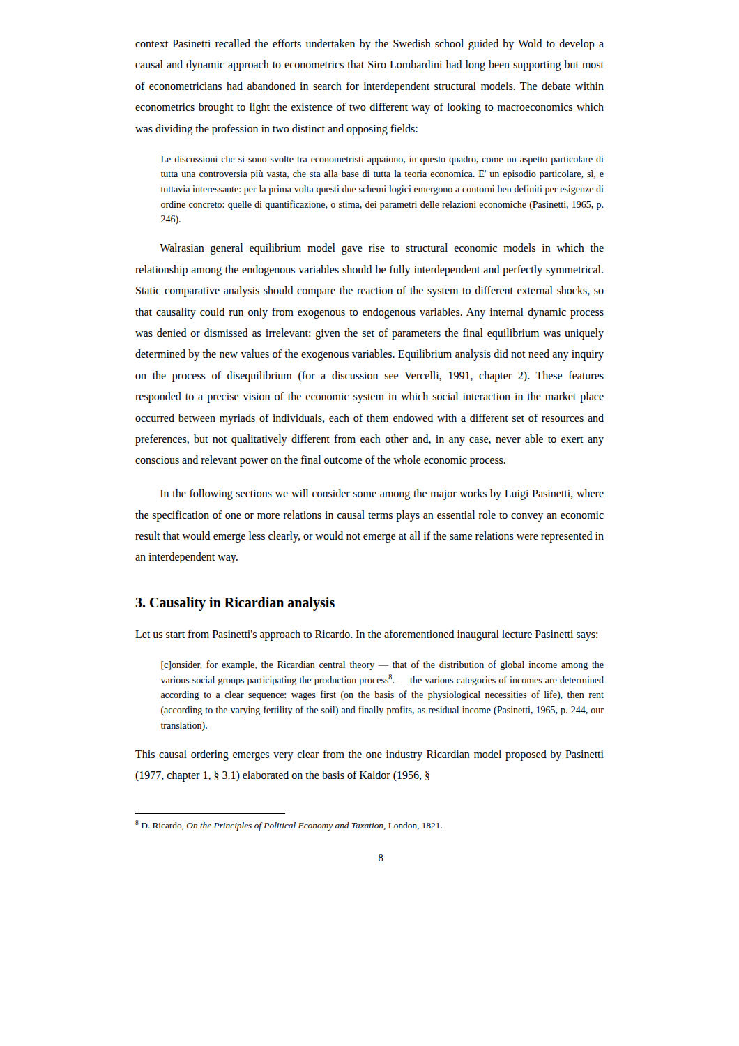context Pasinetti recalled the efforts undertaken by the Swedish school guided by Wold to develop a causal and dynamic approach to econometrics that Siro Lombardini had long been supporting but most of econometricians had abandoned in search for interdependent structural models. The debate within econometrics brought to light the existence of two different way of looking to macroeconomics which was dividing the profession in two distinct and opposing fields:
Le discussioni che si sono svolte tra econometristi appaiono, in questo quadro, come un aspetto particolare di tutta una controversia più vasta, che sta alla base di tutta la teoria economica. E' un episodio particolare, sì, e tuttavia interessante: per la prima volta questi due schemi logici emergono a contorni ben definiti per esigenze di ordine concreto: quelle di quantificazione, o stima, dei parametri delle relazioni economiche (Pasinetti, 1965, p. 246).
Walrasian general equilibrium model gave rise to structural economic models in which the relationship among the endogenous variables should be fully interdependent and perfectly symmetrical. Static comparative analysis should compare the reaction of the system to different external shocks, so that causality could run only from exogenous to endogenous variables. Any internal dynamic process was denied or dismissed as irrelevant: given the set of parameters the final equilibrium was uniquely determined by the new values of the exogenous variables. Equilibrium analysis did not need any inquiry on the process of disequilibrium (for a discussion see Vercelli, 1991, chapter 2). These features responded to a precise vision of the economic system in which social interaction in the market place occurred between myriads of individuals, each of them endowed with a different set of resources and preferences, but not qualitatively different from each other and, in any case, never able to exert any conscious and relevant power on the final outcome of the whole economic process.
In the following sections we will consider some among the major works by Luigi Pasinetti, where the specification of one or more relations in causal terms plays an essential role to convey an economic result that would emerge less clearly, or would not emerge at all if the same relations were represented in an interdependent way.
3. Causality in Ricardian analysis
Let us start from Pasinetti's approach to Ricardo. In the aforementioned inaugural lecture Pasinetti says:
[c]onsider, for example, the Ricardian central theory — that of the distribution of global income among the various social groups participating the production process8. — the various categories of incomes are determined according to a clear sequence: wages first (on the basis of the physiological necessities of life), then rent (according to the varying fertility of the soil) and finally profits, as residual income (Pasinetti, 1965, p. 244, our translation).
This causal ordering emerges very clear from the one industry Ricardian model proposed by Pasinetti (1977, chapter 1, § 3.1) elaborated on the basis of Kaldor (1956, §
8 D. Ricardo, On the Principles of Political Economy and Taxation, London, 1821.
8